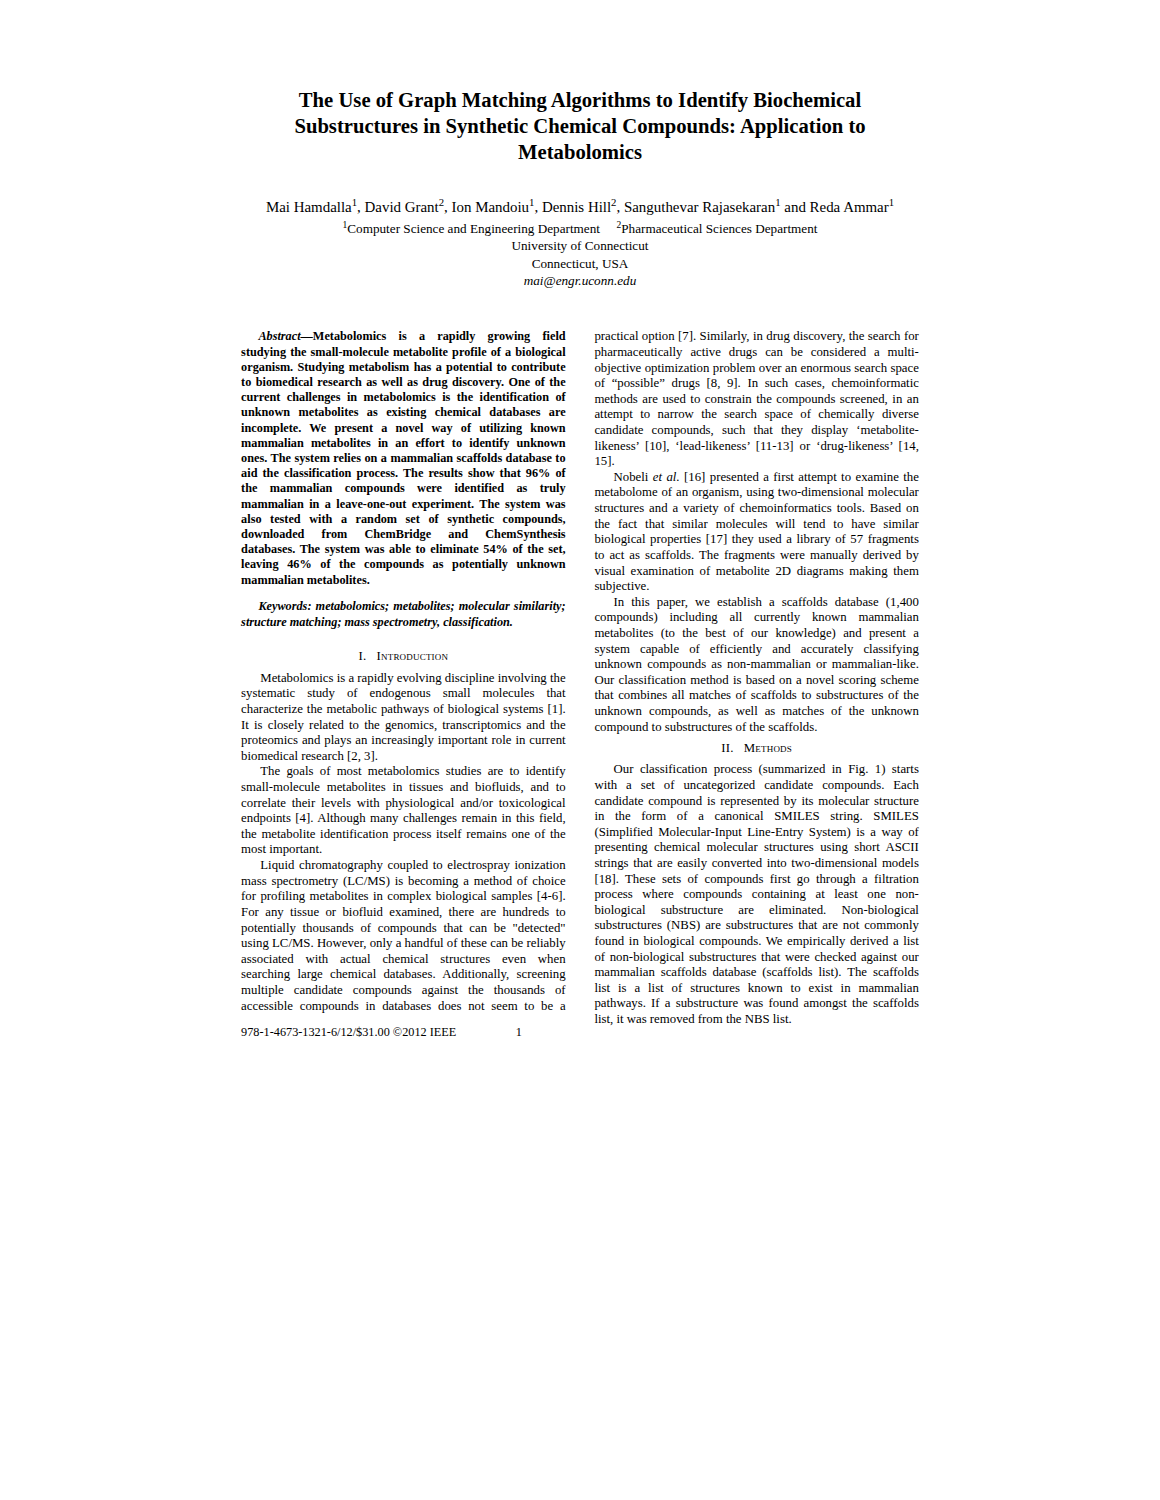The Use of Graph Matching Algorithms to Identify Biochemical Substructures in Synthetic Chemical Compounds: Application to Metabolomics
Mai Hamdalla1, David Grant2, Ion Mandoiu1, Dennis Hill2, Sanguthevar Rajasekaran1 and Reda Ammar1
1Computer Science and Engineering Department 2Pharmaceutical Sciences Department University of Connecticut Connecticut, USA
mai@engr.uconn.edu
Abstract—Metabolomics is a rapidly growing field studying the small-molecule metabolite profile of a biological organism. Studying metabolism has a potential to contribute to biomedical research as well as drug discovery. One of the current challenges in metabolomics is the identification of unknown metabolites as existing chemical databases are incomplete. We present a novel way of utilizing known mammalian metabolites in an effort to identify unknown ones. The system relies on a mammalian scaffolds database to aid the classification process. The results show that 96% of the mammalian compounds were identified as truly mammalian in a leave-one-out experiment. The system was also tested with a random set of synthetic compounds, downloaded from ChemBridge and ChemSynthesis databases. The system was able to eliminate 54% of the set, leaving 46% of the compounds as potentially unknown mammalian metabolites.
Keywords: metabolomics; metabolites; molecular similarity; structure matching; mass spectrometry, classification.
I. Introduction
Metabolomics is a rapidly evolving discipline involving the systematic study of endogenous small molecules that characterize the metabolic pathways of biological systems [1]. It is closely related to the genomics, transcriptomics and the proteomics and plays an increasingly important role in current biomedical research [2, 3].
The goals of most metabolomics studies are to identify small-molecule metabolites in tissues and biofluids, and to correlate their levels with physiological and/or toxicological endpoints [4]. Although many challenges remain in this field, the metabolite identification process itself remains one of the most important.
Liquid chromatography coupled to electrospray ionization mass spectrometry (LC/MS) is becoming a method of choice for profiling metabolites in complex biological samples [4-6]. For any tissue or biofluid examined, there are hundreds to potentially thousands of compounds that can be "detected" using LC/MS. However, only a handful of these can be reliably associated with actual chemical structures even when searching large chemical databases. Additionally, screening multiple candidate compounds against the thousands of accessible compounds in databases does not seem to be a practical option [7]. Similarly, in drug discovery, the search for pharmaceutically active drugs can be considered a multi-objective optimization problem over an enormous search space of “possible” drugs [8, 9]. In such cases, chemoinformatic methods are used to constrain the compounds screened, in an attempt to narrow the search space of chemically diverse candidate compounds, such that they display ‘metabolite-likeness’ [10], ‘lead-likeness’ [11-13] or ‘drug-likeness’ [14, 15].
Nobeli et al. [16] presented a first attempt to examine the metabolome of an organism, using two-dimensional molecular structures and a variety of chemoinformatics tools. Based on the fact that similar molecules will tend to have similar biological properties [17] they used a library of 57 fragments to act as scaffolds. The fragments were manually derived by visual examination of metabolite 2D diagrams making them subjective.
In this paper, we establish a scaffolds database (1,400 compounds) including all currently known mammalian metabolites (to the best of our knowledge) and present a system capable of efficiently and accurately classifying unknown compounds as non-mammalian or mammalian-like. Our classification method is based on a novel scoring scheme that combines all matches of scaffolds to substructures of the unknown compounds, as well as matches of the unknown compound to substructures of the scaffolds.
II. Methods
Our classification process (summarized in Fig. 1) starts with a set of uncategorized candidate compounds. Each candidate compound is represented by its molecular structure in the form of a canonical SMILES string. SMILES (Simplified Molecular-Input Line-Entry System) is a way of presenting chemical molecular structures using short ASCII strings that are easily converted into two-dimensional models [18]. These sets of compounds first go through a filtration process where compounds containing at least one non-biological substructure are eliminated. Non-biological substructures (NBS) are substructures that are not commonly found in biological compounds. We empirically derived a list of non-biological substructures that were checked against our mammalian scaffolds database (scaffolds list). The scaffolds list is a list of structures known to exist in mammalian pathways. If a substructure was found amongst the scaffolds list, it was removed from the NBS list.
978-1-4673-1321-6/12/$31.00 ©2012 IEEE 1